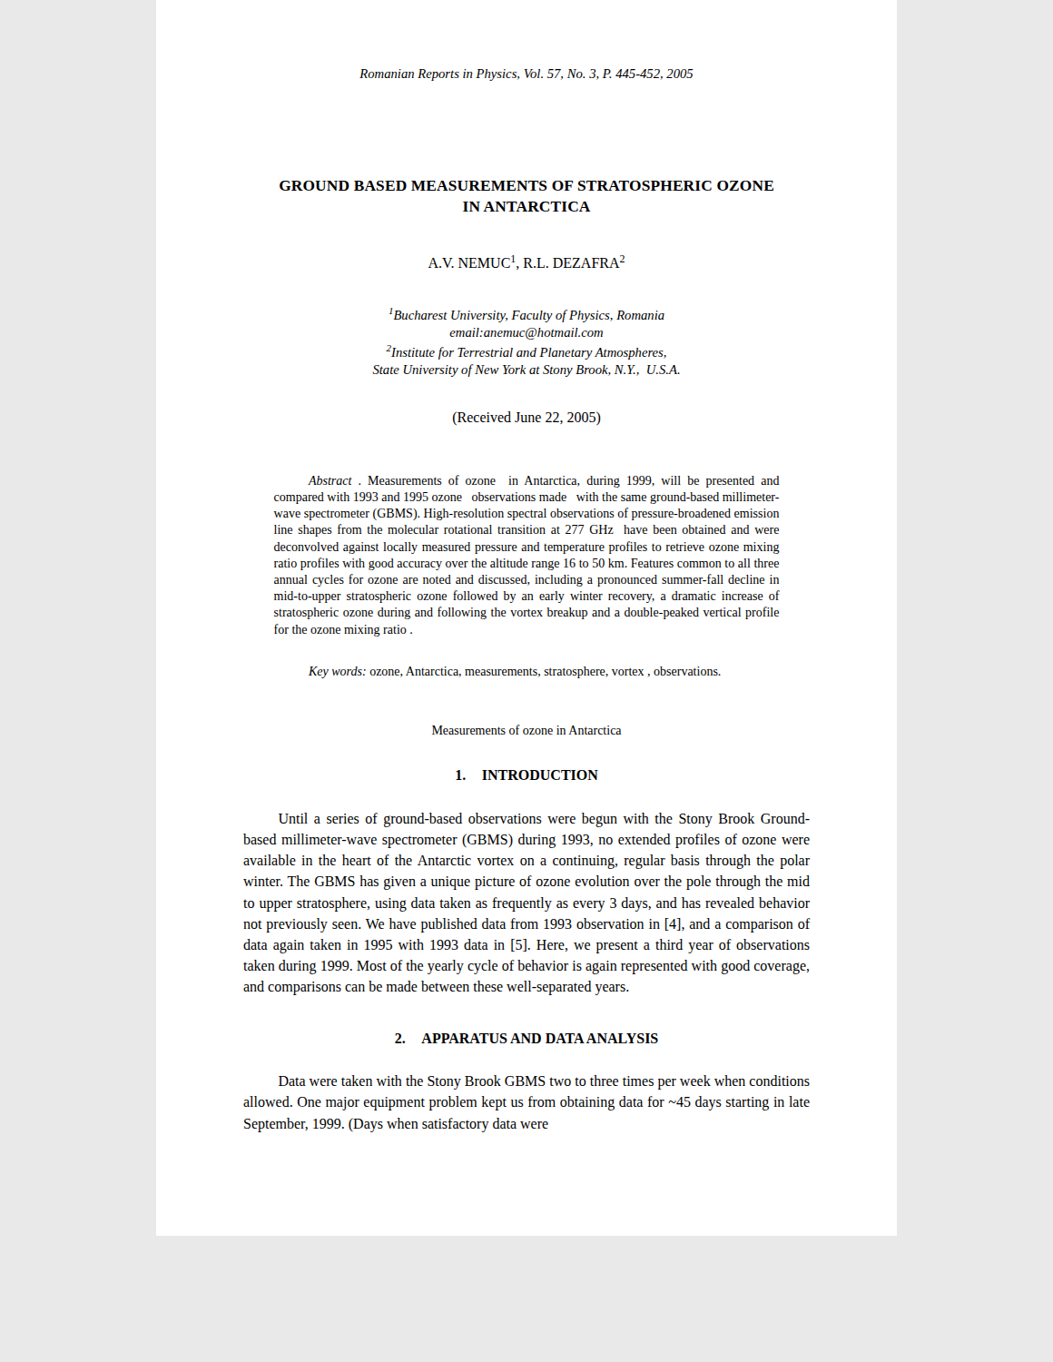Romanian Reports in Physics, Vol. 57, No. 3, P. 445-452, 2005
GROUND BASED MEASUREMENTS OF STRATOSPHERIC OZONE
IN ANTARCTICA
A.V. NEMUC1, R.L. DEZAFRA2
1Bucharest University, Faculty of Physics, Romania
email:anemuc@hotmail.com
2Institute for Terrestrial and Planetary Atmospheres,
State University of New York at Stony Brook, N.Y., U.S.A.
(Received June 22, 2005)
Abstract . Measurements of ozone in Antarctica, during 1999, will be presented and compared with 1993 and 1995 ozone observations made with the same ground-based millimeter-wave spectrometer (GBMS). High-resolution spectral observations of pressure-broadened emission line shapes from the molecular rotational transition at 277 GHz have been obtained and were deconvolved against locally measured pressure and temperature profiles to retrieve ozone mixing ratio profiles with good accuracy over the altitude range 16 to 50 km. Features common to all three annual cycles for ozone are noted and discussed, including a pronounced summer-fall decline in mid-to-upper stratospheric ozone followed by an early winter recovery, a dramatic increase of stratospheric ozone during and following the vortex breakup and a double-peaked vertical profile for the ozone mixing ratio .
Key words: ozone, Antarctica, measurements, stratosphere, vortex , observations.
Measurements of ozone in Antarctica
1. INTRODUCTION
Until a series of ground-based observations were begun with the Stony Brook Ground-based millimeter-wave spectrometer (GBMS) during 1993, no extended profiles of ozone were available in the heart of the Antarctic vortex on a continuing, regular basis through the polar winter. The GBMS has given a unique picture of ozone evolution over the pole through the mid to upper stratosphere, using data taken as frequently as every 3 days, and has revealed behavior not previously seen. We have published data from 1993 observation in [4], and a comparison of data again taken in 1995 with 1993 data in [5]. Here, we present a third year of observations taken during 1999. Most of the yearly cycle of behavior is again represented with good coverage, and comparisons can be made between these well-separated years.
2. APPARATUS AND DATA ANALYSIS
Data were taken with the Stony Brook GBMS two to three times per week when conditions allowed. One major equipment problem kept us from obtaining data for ~45 days starting in late September, 1999. (Days when satisfactory data were